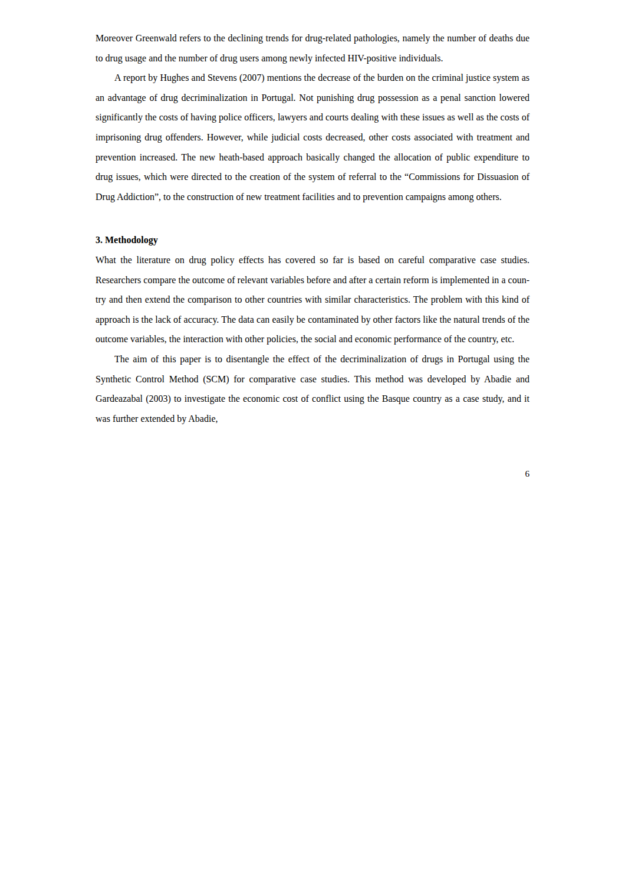Moreover Greenwald refers to the declining trends for drug-related pathologies, namely the number of deaths due to drug usage and the number of drug users among newly infected HIV-positive individuals.
A report by Hughes and Stevens (2007) mentions the decrease of the burden on the criminal justice system as an advantage of drug decriminalization in Portugal. Not punishing drug possession as a penal sanction lowered significantly the costs of having police officers, lawyers and courts dealing with these issues as well as the costs of imprisoning drug offenders. However, while judicial costs decreased, other costs associated with treatment and prevention increased. The new heath-based approach basically changed the allocation of public expenditure to drug issues, which were directed to the creation of the system of referral to the “Commissions for Dissuasion of Drug Addiction”, to the construction of new treatment facilities and to prevention campaigns among others.
3. Methodology
What the literature on drug policy effects has covered so far is based on careful comparative case studies. Researchers compare the outcome of relevant variables before and after a certain reform is implemented in a country and then extend the comparison to other countries with similar characteristics. The problem with this kind of approach is the lack of accuracy. The data can easily be contaminated by other factors like the natural trends of the outcome variables, the interaction with other policies, the social and economic performance of the country, etc.
The aim of this paper is to disentangle the effect of the decriminalization of drugs in Portugal using the Synthetic Control Method (SCM) for comparative case studies. This method was developed by Abadie and Gardeazabal (2003) to investigate the economic cost of conflict using the Basque country as a case study, and it was further extended by Abadie,
6